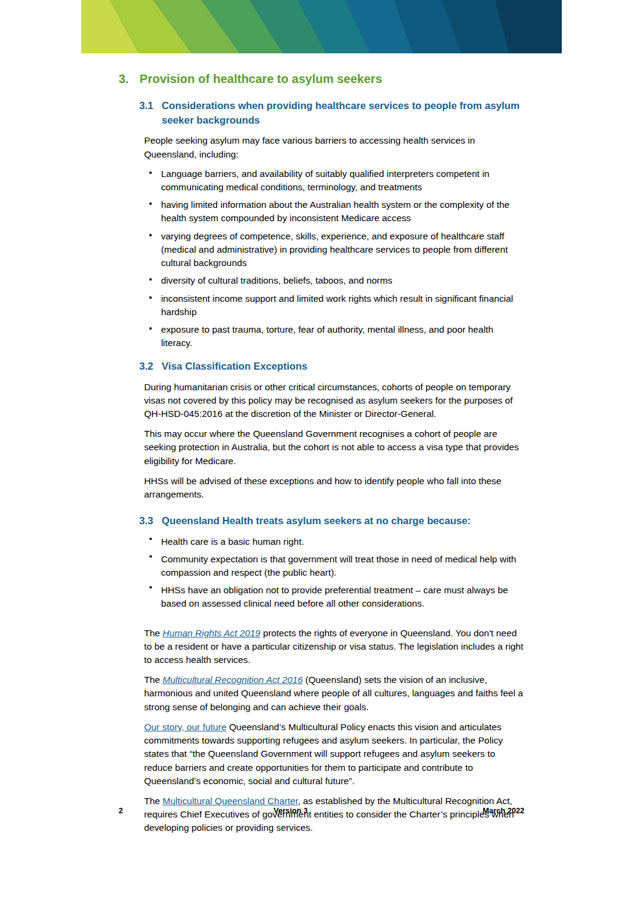3. Provision of healthcare to asylum seekers
3.1 Considerations when providing healthcare services to people from asylum seeker backgrounds
People seeking asylum may face various barriers to accessing health services in Queensland, including:
Language barriers, and availability of suitably qualified interpreters competent in communicating medical conditions, terminology, and treatments
having limited information about the Australian health system or the complexity of the health system compounded by inconsistent Medicare access
varying degrees of competence, skills, experience, and exposure of healthcare staff (medical and administrative) in providing healthcare services to people from different cultural backgrounds
diversity of cultural traditions, beliefs, taboos, and norms
inconsistent income support and limited work rights which result in significant financial hardship
exposure to past trauma, torture, fear of authority, mental illness, and poor health literacy.
3.2 Visa Classification Exceptions
During humanitarian crisis or other critical circumstances, cohorts of people on temporary visas not covered by this policy may be recognised as asylum seekers for the purposes of QH-HSD-045:2016 at the discretion of the Minister or Director-General.
This may occur where the Queensland Government recognises a cohort of people are seeking protection in Australia, but the cohort is not able to access a visa type that provides eligibility for Medicare.
HHSs will be advised of these exceptions and how to identify people who fall into these arrangements.
3.3 Queensland Health treats asylum seekers at no charge because:
Health care is a basic human right.
Community expectation is that government will treat those in need of medical help with compassion and respect (the public heart).
HHSs have an obligation not to provide preferential treatment – care must always be based on assessed clinical need before all other considerations.
The Human Rights Act 2019 protects the rights of everyone in Queensland. You don't need to be a resident or have a particular citizenship or visa status. The legislation includes a right to access health services.
The Multicultural Recognition Act 2016 (Queensland) sets the vision of an inclusive, harmonious and united Queensland where people of all cultures, languages and faiths feel a strong sense of belonging and can achieve their goals.
Our story, our future Queensland’s Multicultural Policy enacts this vision and articulates commitments towards supporting refugees and asylum seekers. In particular, the Policy states that “the Queensland Government will support refugees and asylum seekers to reduce barriers and create opportunities for them to participate and contribute to Queensland’s economic, social and cultural future”.
The Multicultural Queensland Charter, as established by the Multicultural Recognition Act, requires Chief Executives of government entities to consider the Charter’s principles when developing policies or providing services.
2 Version 3 March 2022